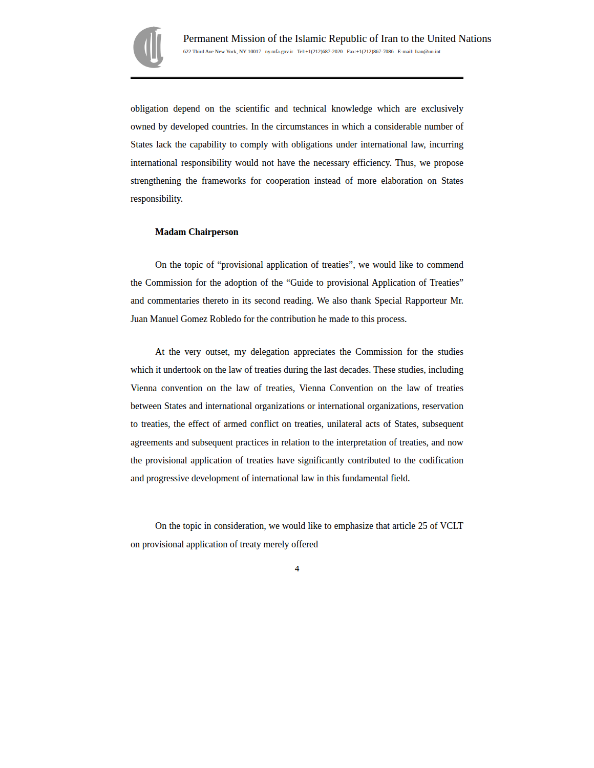Permanent Mission of the Islamic Republic of Iran to the United Nations
622 Third Ave New York, NY 10017 ny.mfa.gov.ir Tel:+1(212)687-2020 Fax:+1(212)867-7086 E-mail: Iran@un.int
obligation depend on the scientific and technical knowledge which are exclusively owned by developed countries. In the circumstances in which a considerable number of States lack the capability to comply with obligations under international law, incurring international responsibility would not have the necessary efficiency. Thus, we propose strengthening the frameworks for cooperation instead of more elaboration on States responsibility.
Madam Chairperson
On the topic of “provisional application of treaties”, we would like to commend the Commission for the adoption of the “Guide to provisional Application of Treaties” and commentaries thereto in its second reading. We also thank Special Rapporteur Mr. Juan Manuel Gomez Robledo for the contribution he made to this process.
At the very outset, my delegation appreciates the Commission for the studies which it undertook on the law of treaties during the last decades. These studies, including Vienna convention on the law of treaties, Vienna Convention on the law of treaties between States and international organizations or international organizations, reservation to treaties, the effect of armed conflict on treaties, unilateral acts of States, subsequent agreements and subsequent practices in relation to the interpretation of treaties, and now the provisional application of treaties have significantly contributed to the codification and progressive development of international law in this fundamental field.
On the topic in consideration, we would like to emphasize that article 25 of VCLT on provisional application of treaty merely offered
4